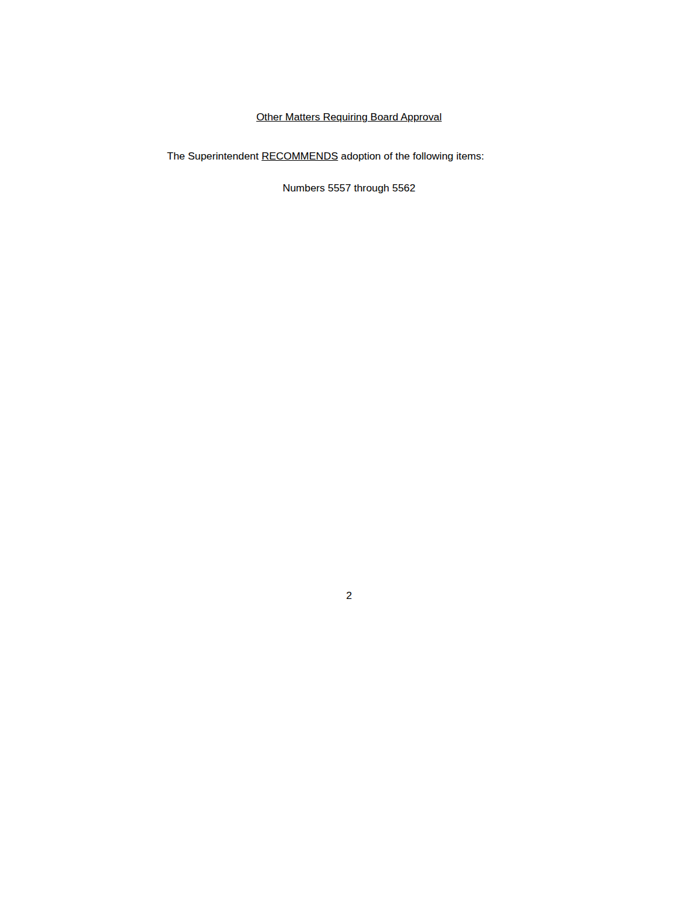Other Matters Requiring Board Approval
The Superintendent RECOMMENDS adoption of the following items:
Numbers 5557 through 5562
2